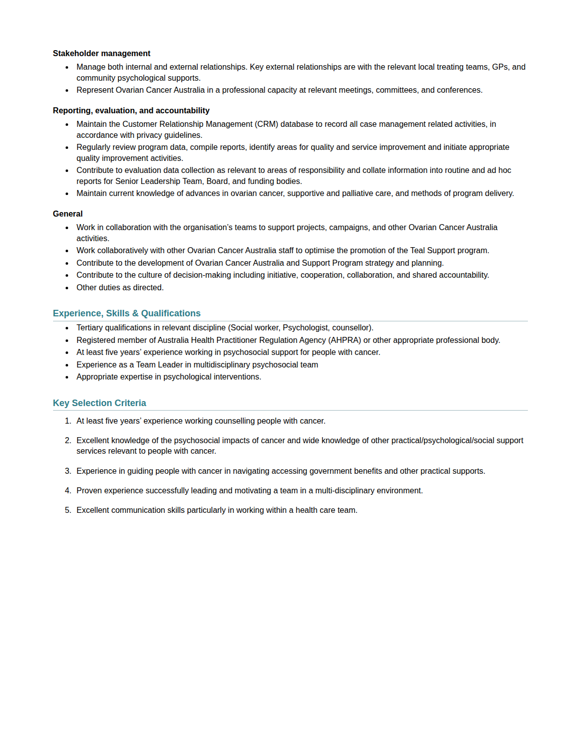Stakeholder management
Manage both internal and external relationships. Key external relationships are with the relevant local treating teams, GPs, and community psychological supports.
Represent Ovarian Cancer Australia in a professional capacity at relevant meetings, committees, and conferences.
Reporting, evaluation, and accountability
Maintain the Customer Relationship Management (CRM) database to record all case management related activities, in accordance with privacy guidelines.
Regularly review program data, compile reports, identify areas for quality and service improvement and initiate appropriate quality improvement activities.
Contribute to evaluation data collection as relevant to areas of responsibility and collate information into routine and ad hoc reports for Senior Leadership Team, Board, and funding bodies.
Maintain current knowledge of advances in ovarian cancer, supportive and palliative care, and methods of program delivery.
General
Work in collaboration with the organisation’s teams to support projects, campaigns, and other Ovarian Cancer Australia activities.
Work collaboratively with other Ovarian Cancer Australia staff to optimise the promotion of the Teal Support program.
Contribute to the development of Ovarian Cancer Australia and Support Program strategy and planning.
Contribute to the culture of decision-making including initiative, cooperation, collaboration, and shared accountability.
Other duties as directed.
Experience, Skills & Qualifications
Tertiary qualifications in relevant discipline (Social worker, Psychologist, counsellor).
Registered member of Australia Health Practitioner Regulation Agency (AHPRA) or other appropriate professional body.
At least five years’ experience working in psychosocial support for people with cancer.
Experience as a Team Leader in multidisciplinary psychosocial team
Appropriate expertise in psychological interventions.
Key Selection Criteria
At least five years’ experience working counselling people with cancer.
Excellent knowledge of the psychosocial impacts of cancer and wide knowledge of other practical/psychological/social support services relevant to people with cancer.
Experience in guiding people with cancer in navigating accessing government benefits and other practical supports.
Proven experience successfully leading and motivating a team in a multi-disciplinary environment.
Excellent communication skills particularly in working within a health care team.